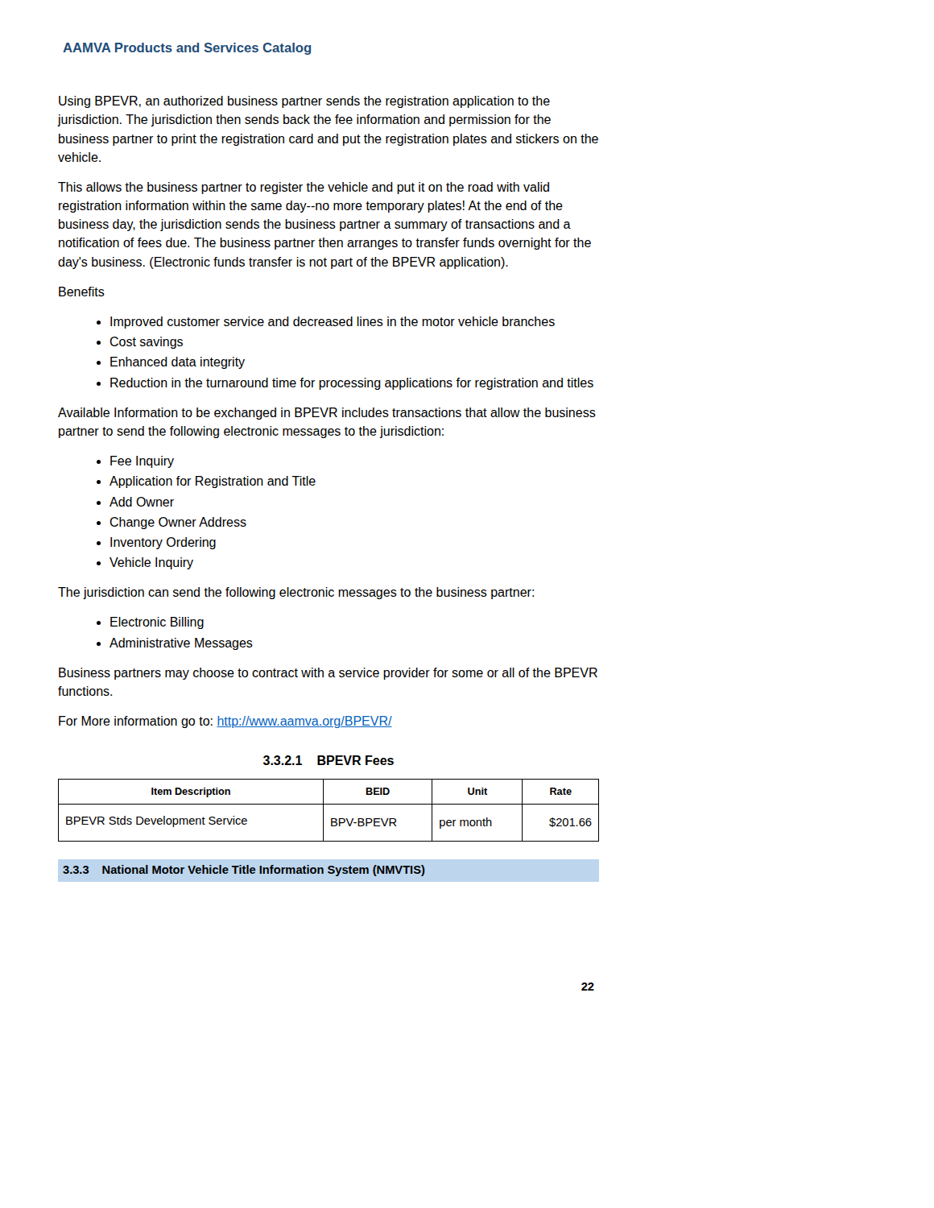AAMVA Products and Services Catalog
Using BPEVR, an authorized business partner sends the registration application to the jurisdiction. The jurisdiction then sends back the fee information and permission for the business partner to print the registration card and put the registration plates and stickers on the vehicle.
This allows the business partner to register the vehicle and put it on the road with valid registration information within the same day--no more temporary plates! At the end of the business day, the jurisdiction sends the business partner a summary of transactions and a notification of fees due. The business partner then arranges to transfer funds overnight for the day's business. (Electronic funds transfer is not part of the BPEVR application).
Benefits
Improved customer service and decreased lines in the motor vehicle branches
Cost savings
Enhanced data integrity
Reduction in the turnaround time for processing applications for registration and titles
Available Information to be exchanged in BPEVR includes transactions that allow the business partner to send the following electronic messages to the jurisdiction:
Fee Inquiry
Application for Registration and Title
Add Owner
Change Owner Address
Inventory Ordering
Vehicle Inquiry
The jurisdiction can send the following electronic messages to the business partner:
Electronic Billing
Administrative Messages
Business partners may choose to contract with a service provider for some or all of the BPEVR functions.
For More information go to: http://www.aamva.org/BPEVR/
3.3.2.1 BPEVR Fees
| Item Description | BEID | Unit | Rate |
| --- | --- | --- | --- |
| BPEVR Stds Development Service | BPV-BPEVR | per month | $201.66 |
3.3.3 National Motor Vehicle Title Information System (NMVTIS)
22